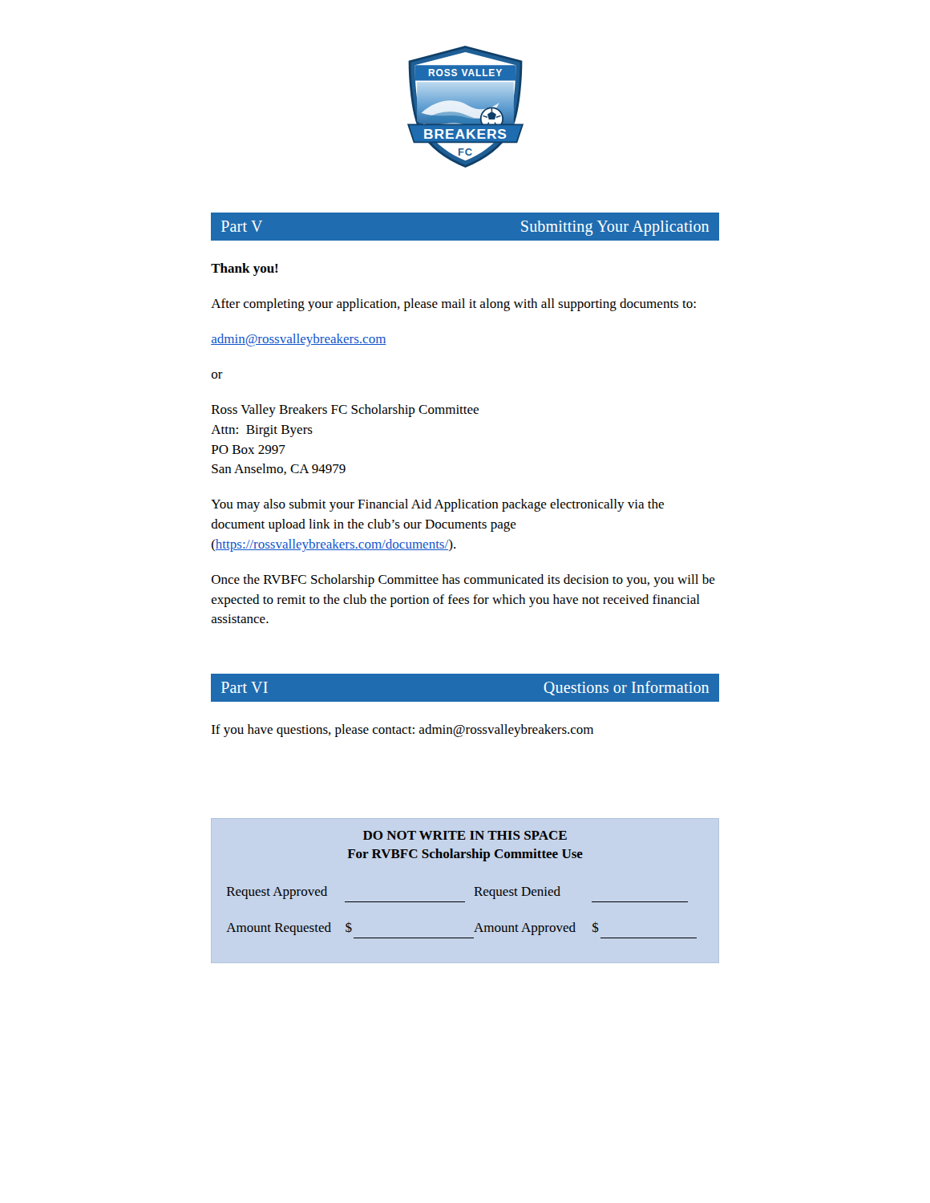ROSS VALLEY BREAKERS FC
Part V Submitting Your Application
Thank you!
After completing your application, please mail it along with all supporting documents to:
admin@rossvalleybreakers.com
or
Ross Valley Breakers FC Scholarship Committee
Attn: Birgit Byers
PO Box 2997
San Anselmo, CA 94979
You may also submit your Financial Aid Application package electronically via the document upload link in the club’s our Documents page (https://rossvalleybreakers.com/documents/).
Once the RVBFC Scholarship Committee has communicated its decision to you, you will be expected to remit to the club the portion of fees for which you have not received financial assistance.
Part VI Questions or Information
If you have questions, please contact: admin@rossvalleybreakers.com
DO NOT WRITE IN THIS SPACE
For RVBFC Scholarship Committee Use
| Request Approved | | Request Denied | |
| Amount Requested | $ | Amount Approved | $ |